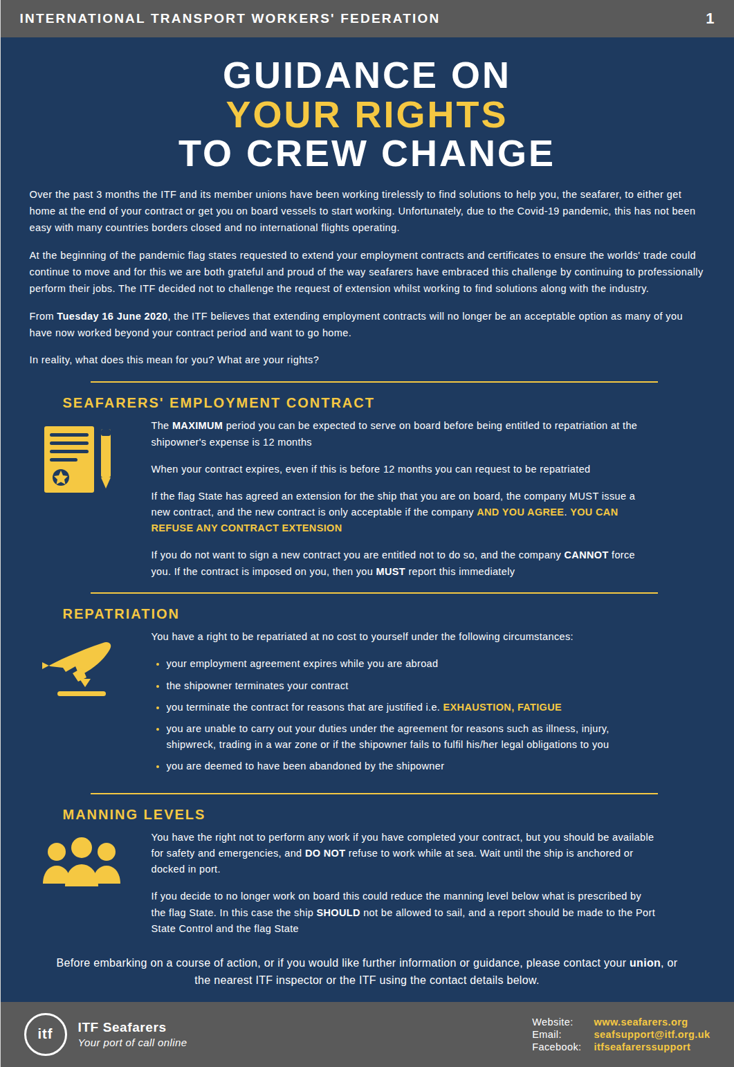International Transport Workers' Federation
1
Guidance on
Your Rights
to Crew Change
Over the past 3 months the ITF and its member unions have been working tirelessly to find solutions to help you, the seafarer, to either get home at the end of your contract or get you on board vessels to start working. Unfortunately, due to the Covid-19 pandemic, this has not been easy with many countries borders closed and no international flights operating.
At the beginning of the pandemic flag states requested to extend your employment contracts and certificates to ensure the worlds' trade could continue to move and for this we are both grateful and proud of the way seafarers have embraced this challenge by continuing to professionally perform their jobs. The ITF decided not to challenge the request of extension whilst working to find solutions along with the industry.
From Tuesday 16 June 2020, the ITF believes that extending employment contracts will no longer be an acceptable option as many of you have now worked beyond your contract period and want to go home.
In reality, what does this mean for you? What are your rights?
Seafarers' Employment Contract
The MAXIMUM period you can be expected to serve on board before being entitled to repatriation at the shipowner's expense is 12 months
When your contract expires, even if this is before 12 months you can request to be repatriated
If the flag State has agreed an extension for the ship that you are on board, the company MUST issue a new contract, and the new contract is only acceptable if the company AND YOU AGREE. YOU CAN REFUSE ANY CONTRACT EXTENSION
If you do not want to sign a new contract you are entitled not to do so, and the company CANNOT force you. If the contract is imposed on you, then you MUST report this immediately
Repatriation
You have a right to be repatriated at no cost to yourself under the following circumstances:
your employment agreement expires while you are abroad
the shipowner terminates your contract
you terminate the contract for reasons that are justified i.e. EXHAUSTION, FATIGUE
you are unable to carry out your duties under the agreement for reasons such as illness, injury, shipwreck, trading in a war zone or if the shipowner fails to fulfil his/her legal obligations to you
you are deemed to have been abandoned by the shipowner
Manning Levels
You have the right not to perform any work if you have completed your contract, but you should be available for safety and emergencies, and DO NOT refuse to work while at sea. Wait until the ship is anchored or docked in port.
If you decide to no longer work on board this could reduce the manning level below what is prescribed by the flag State. In this case the ship SHOULD not be allowed to sail, and a report should be made to the Port State Control and the flag State
Before embarking on a course of action, or if you would like further information or guidance, please contact your union, or the nearest ITF inspector or the ITF using the contact details below.
itf
ITF Seafarers
Your port of call online
Website:
www.seafarers.org
Email:
seafsupport@itf.org.uk
Facebook:
itfseafarerssupport